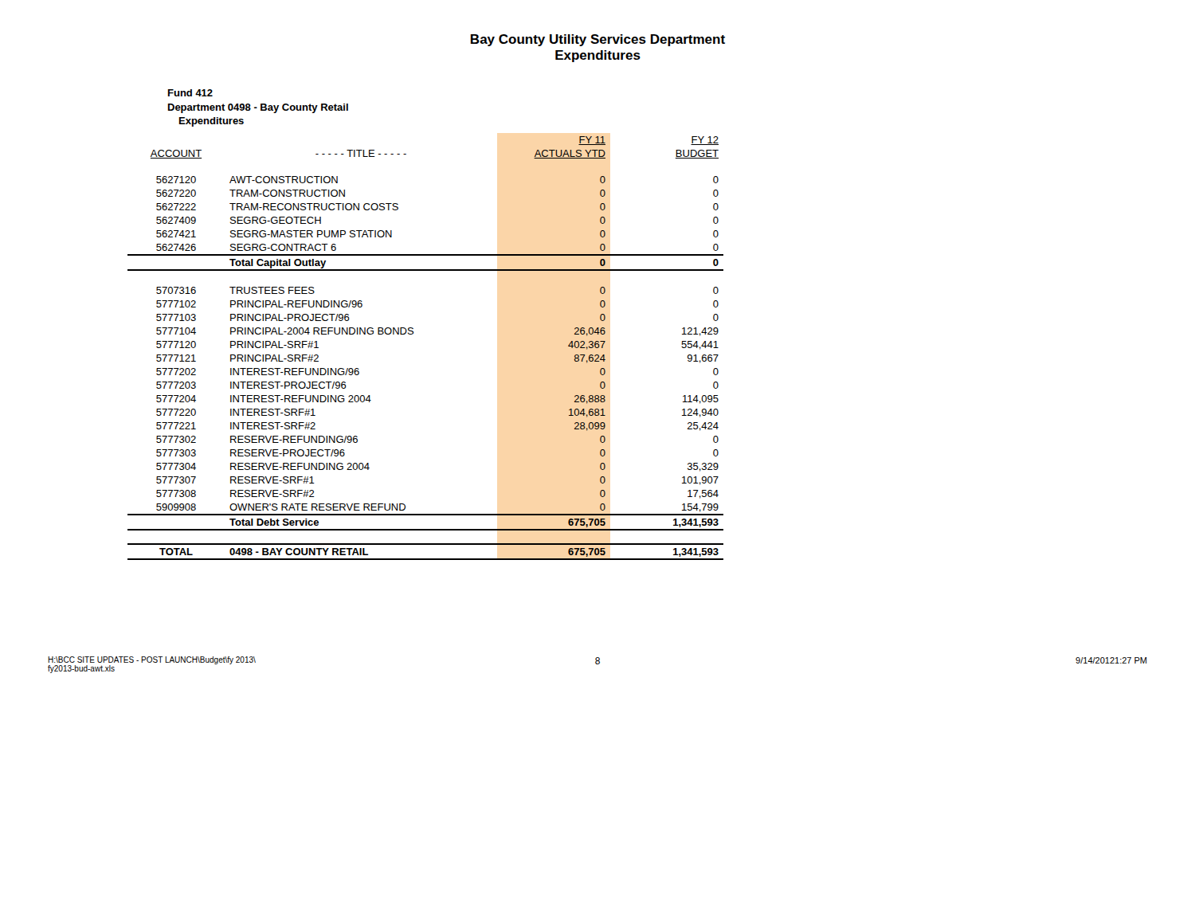Bay County Utility Services Department
Expenditures
Fund 412
Department 0498 - Bay County Retail
Expenditures
| | | FY 11 | FY 12 |
| --- | --- | --- | --- |
| ACCOUNT | - - - - - TITLE - - - - - | ACTUALS YTD | BUDGET |
| 5627120 | AWT-CONSTRUCTION | 0 | 0 |
| 5627220 | TRAM-CONSTRUCTION | 0 | 0 |
| 5627222 | TRAM-RECONSTRUCTION COSTS | 0 | 0 |
| 5627409 | SEGRG-GEOTECH | 0 | 0 |
| 5627421 | SEGRG-MASTER PUMP STATION | 0 | 0 |
| 5627426 | SEGRG-CONTRACT 6 | 0 | 0 |
| | Total Capital Outlay | 0 | 0 |
| 5707316 | TRUSTEES FEES | 0 | 0 |
| 5777102 | PRINCIPAL-REFUNDING/96 | 0 | 0 |
| 5777103 | PRINCIPAL-PROJECT/96 | 0 | 0 |
| 5777104 | PRINCIPAL-2004 REFUNDING BONDS | 26,046 | 121,429 |
| 5777120 | PRINCIPAL-SRF#1 | 402,367 | 554,441 |
| 5777121 | PRINCIPAL-SRF#2 | 87,624 | 91,667 |
| 5777202 | INTEREST-REFUNDING/96 | 0 | 0 |
| 5777203 | INTEREST-PROJECT/96 | 0 | 0 |
| 5777204 | INTEREST-REFUNDING 2004 | 26,888 | 114,095 |
| 5777220 | INTEREST-SRF#1 | 104,681 | 124,940 |
| 5777221 | INTEREST-SRF#2 | 28,099 | 25,424 |
| 5777302 | RESERVE-REFUNDING/96 | 0 | 0 |
| 5777303 | RESERVE-PROJECT/96 | 0 | 0 |
| 5777304 | RESERVE-REFUNDING 2004 | 0 | 35,329 |
| 5777307 | RESERVE-SRF#1 | 0 | 101,907 |
| 5777308 | RESERVE-SRF#2 | 0 | 17,564 |
| 5909908 | OWNER'S RATE RESERVE REFUND | 0 | 154,799 |
| | Total Debt Service | 675,705 | 1,341,593 |
| TOTAL | 0498 - BAY COUNTY RETAIL | 675,705 | 1,341,593 |
H:\BCC SITE UPDATES - POST LAUNCH\Budget\fy 2013\
fy2013-bud-awt.xls
8
9/14/20121:27 PM